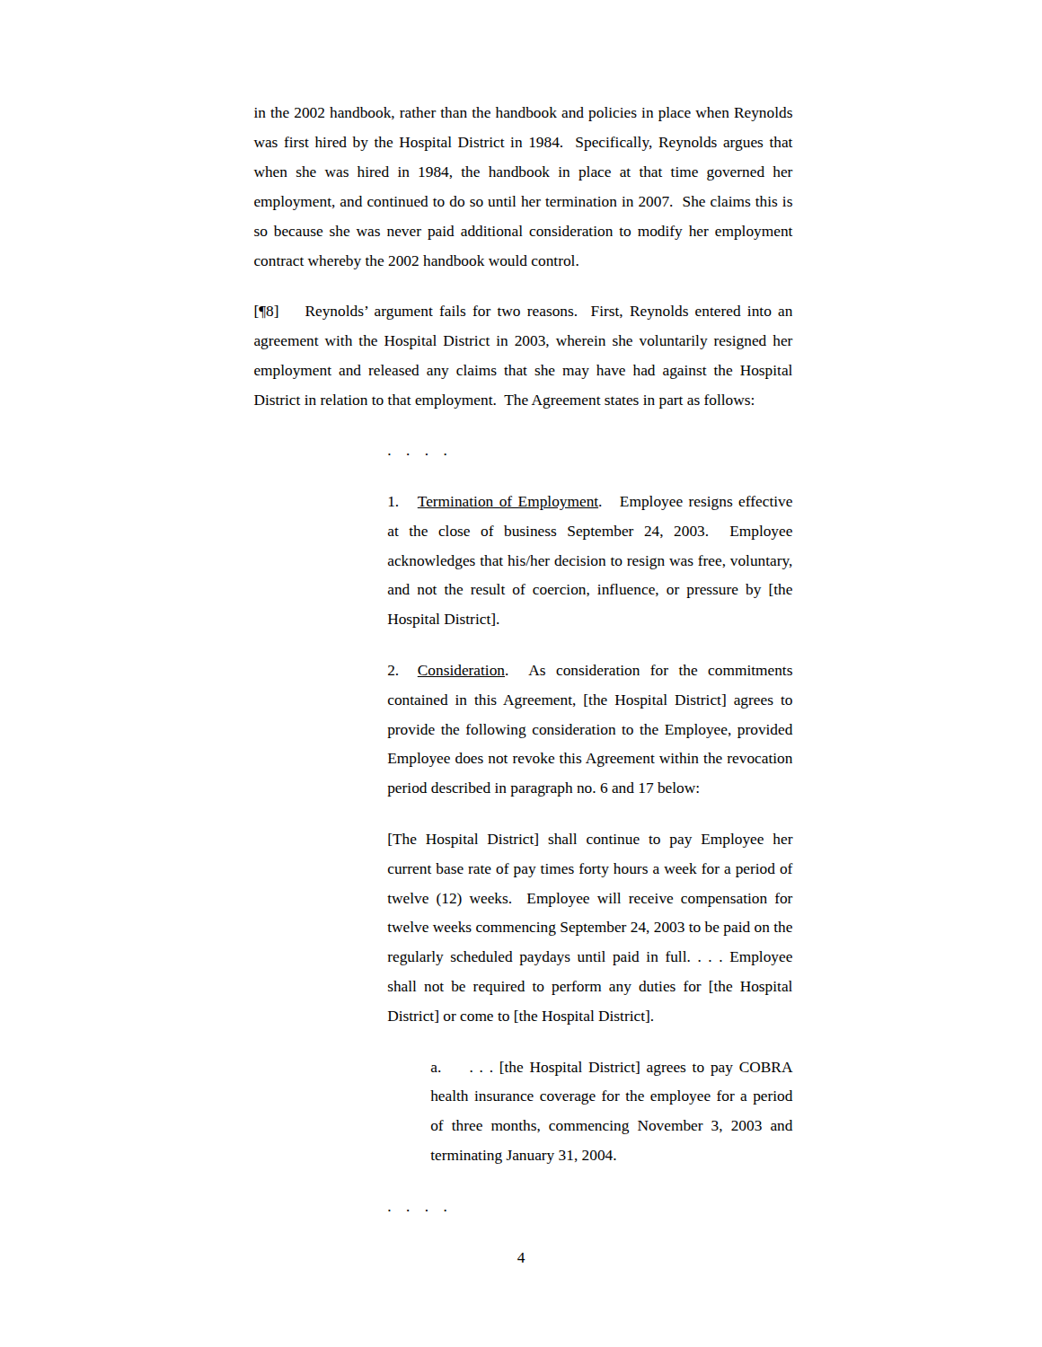in the 2002 handbook, rather than the handbook and policies in place when Reynolds was first hired by the Hospital District in 1984. Specifically, Reynolds argues that when she was hired in 1984, the handbook in place at that time governed her employment, and continued to do so until her termination in 2007. She claims this is so because she was never paid additional consideration to modify her employment contract whereby the 2002 handbook would control.
[¶8] Reynolds’ argument fails for two reasons. First, Reynolds entered into an agreement with the Hospital District in 2003, wherein she voluntarily resigned her employment and released any claims that she may have had against the Hospital District in relation to that employment. The Agreement states in part as follows:
. . . .
1. Termination of Employment. Employee resigns effective at the close of business September 24, 2003. Employee acknowledges that his/her decision to resign was free, voluntary, and not the result of coercion, influence, or pressure by [the Hospital District].
2. Consideration. As consideration for the commitments contained in this Agreement, [the Hospital District] agrees to provide the following consideration to the Employee, provided Employee does not revoke this Agreement within the revocation period described in paragraph no. 6 and 17 below:
[The Hospital District] shall continue to pay Employee her current base rate of pay times forty hours a week for a period of twelve (12) weeks. Employee will receive compensation for twelve weeks commencing September 24, 2003 to be paid on the regularly scheduled paydays until paid in full. . . . Employee shall not be required to perform any duties for [the Hospital District] or come to [the Hospital District].
a.. . . [the Hospital District] agrees to pay COBRA health insurance coverage for the employee for a period of three months, commencing November 3, 2003 and terminating January 31, 2004.
. . . .
4